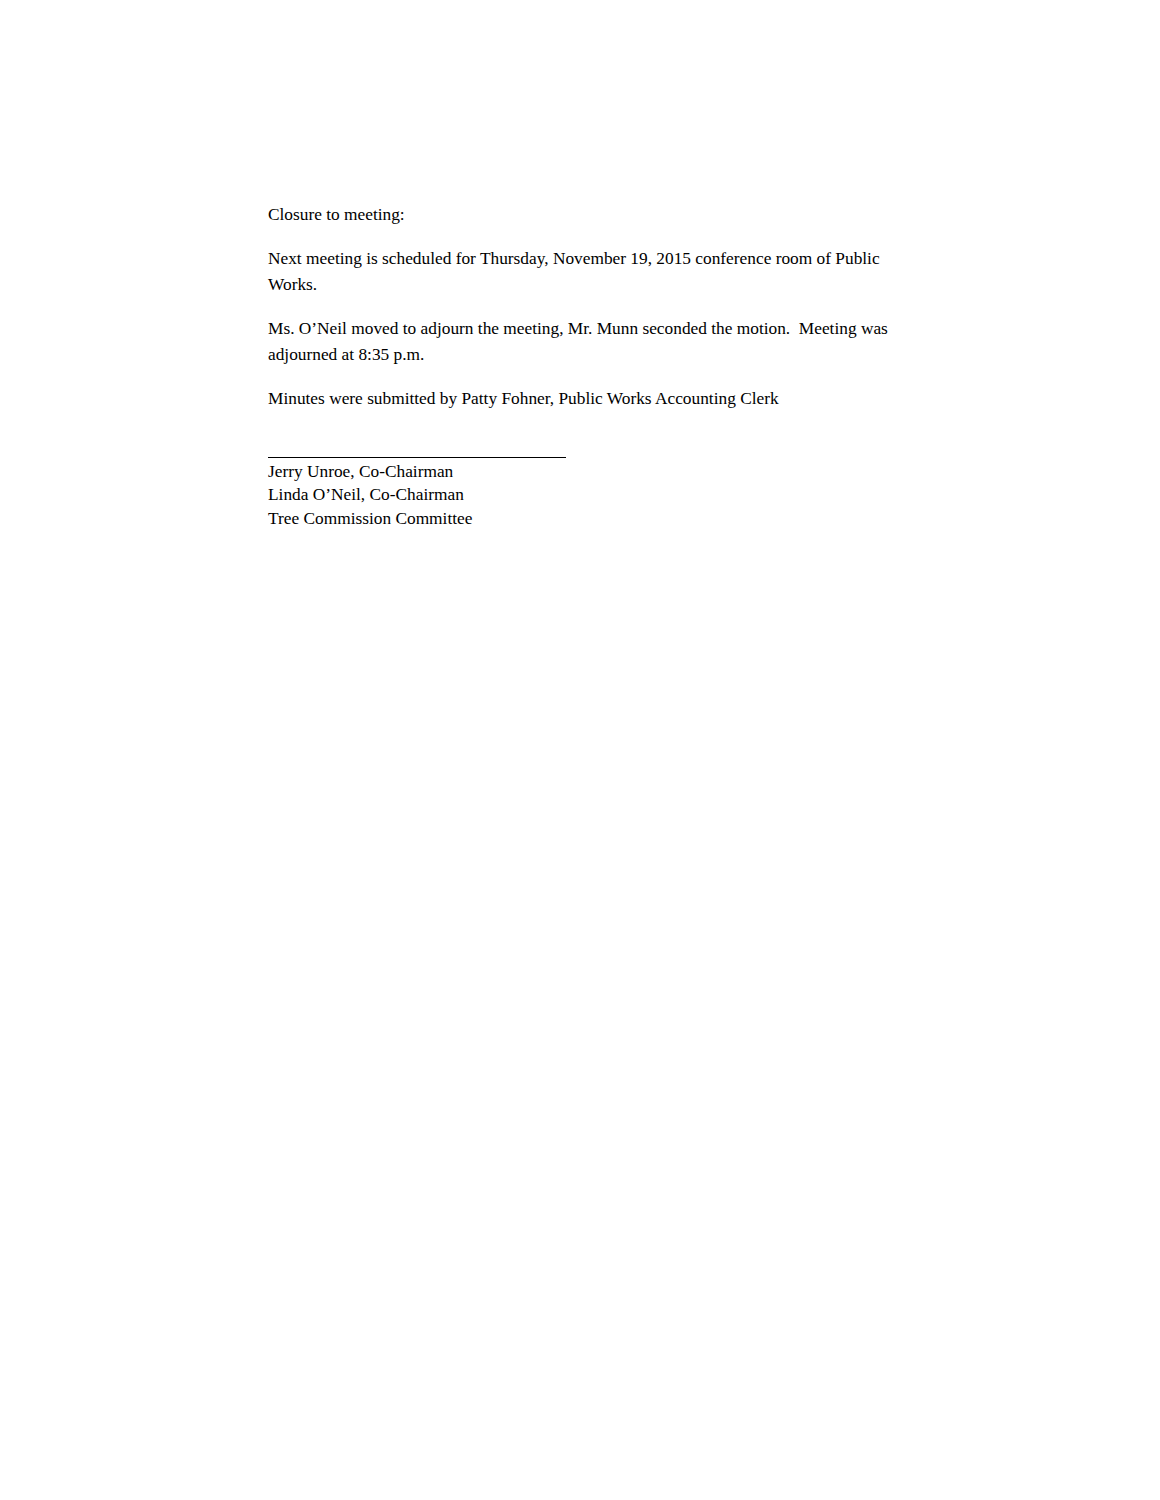Closure to meeting:
Next meeting is scheduled for Thursday, November 19, 2015 conference room of Public Works.
Ms. O’Neil moved to adjourn the meeting, Mr. Munn seconded the motion. Meeting was adjourned at 8:35 p.m.
Minutes were submitted by Patty Fohner, Public Works Accounting Clerk
Jerry Unroe, Co-Chairman
Linda O’Neil, Co-Chairman
Tree Commission Committee